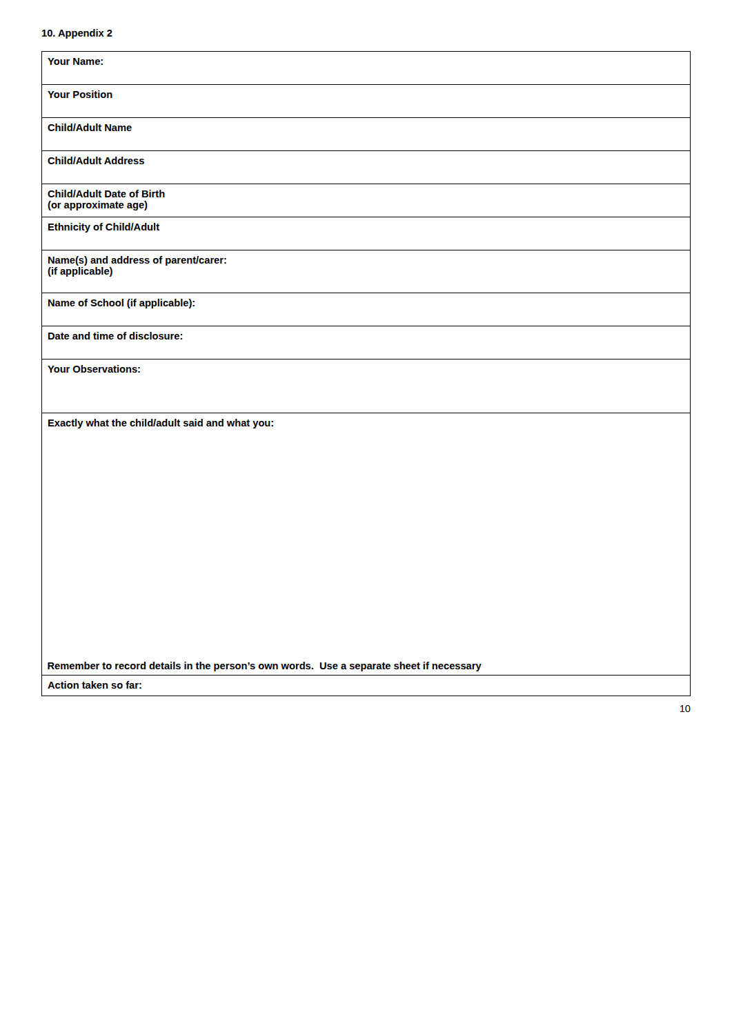10. Appendix 2
| Your Name: |
| Your Position |
| Child/Adult Name |
| Child/Adult Address |
| Child/Adult Date of Birth (or approximate age) |
| Ethnicity of Child/Adult |
| Name(s) and address of parent/carer: (if applicable) |
| Name of School (if applicable): |
| Date and time of disclosure: |
| Your Observations: |
| Exactly what the child/adult said and what you: Remember to record details in the person’s own words. Use a separate sheet if necessary |
| Action taken so far: |
10